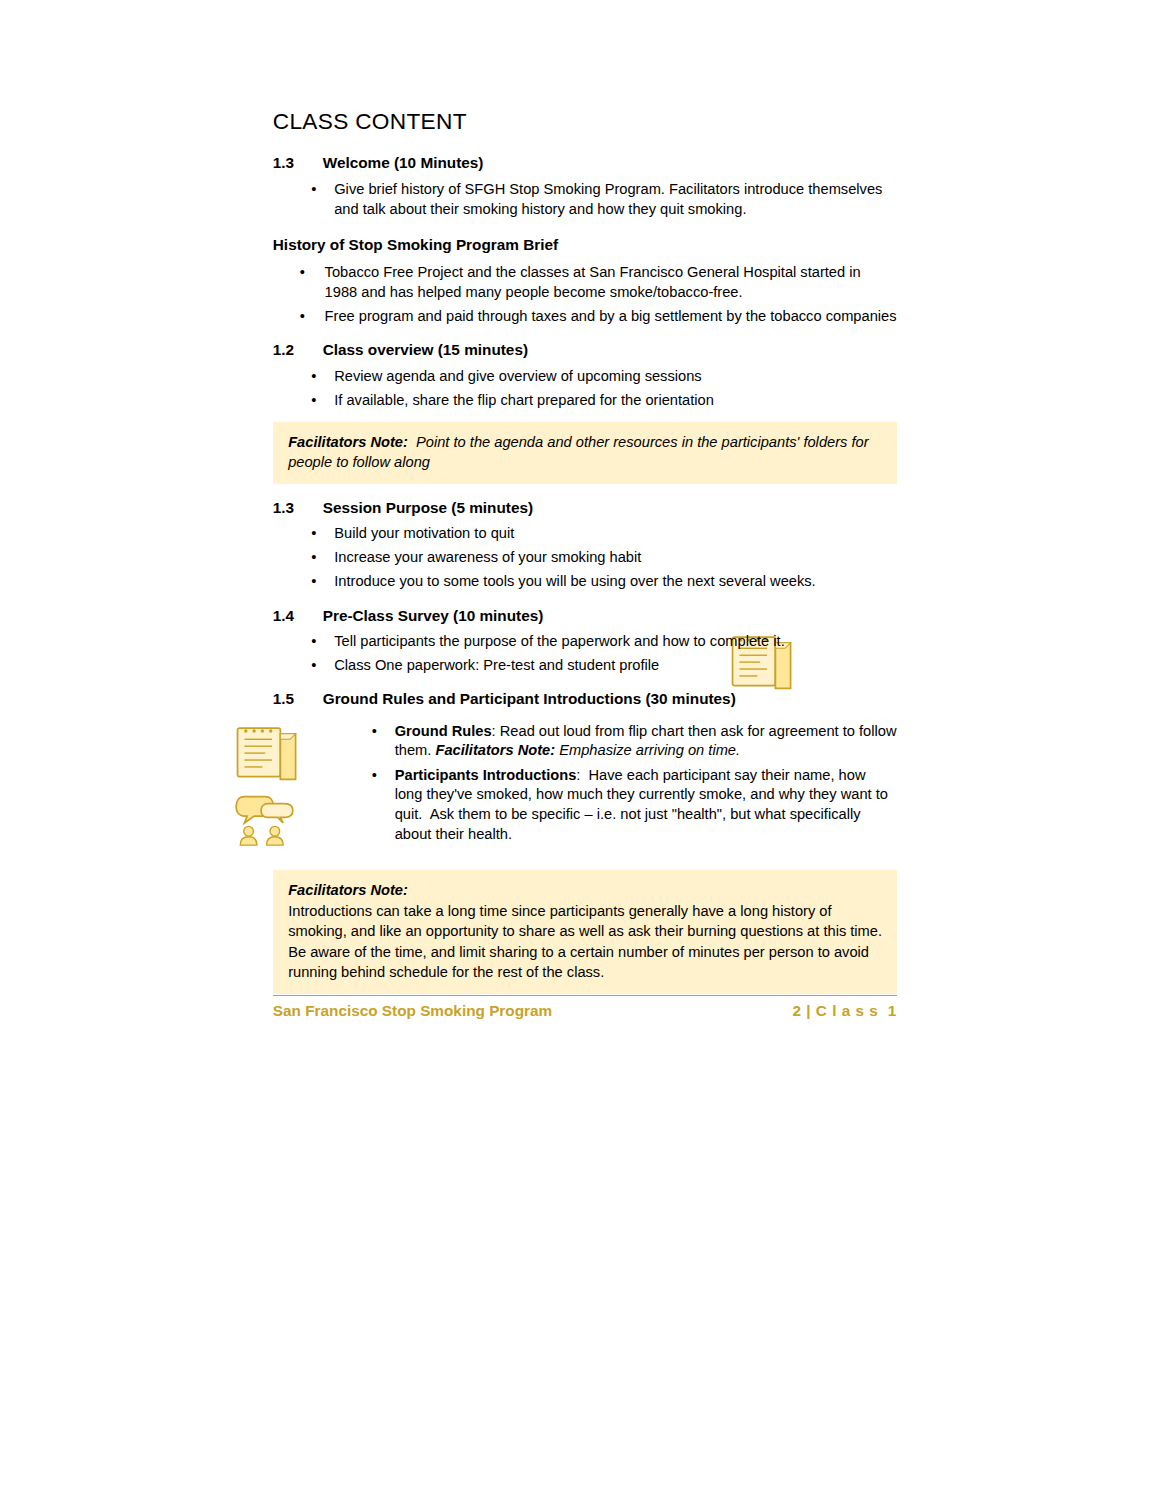CLASS CONTENT
1.3 Welcome (10 Minutes)
Give brief history of SFGH Stop Smoking Program. Facilitators introduce themselves and talk about their smoking history and how they quit smoking.
History of Stop Smoking Program Brief
Tobacco Free Project and the classes at San Francisco General Hospital started in 1988 and has helped many people become smoke/tobacco-free.
Free program and paid through taxes and by a big settlement by the tobacco companies
1.2 Class overview (15 minutes)
Review agenda and give overview of upcoming sessions
If available, share the flip chart prepared for the orientation
Facilitators Note: Point to the agenda and other resources in the participants' folders for people to follow along
1.3 Session Purpose (5 minutes)
Build your motivation to quit
Increase your awareness of your smoking habit
Introduce you to some tools you will be using over the next several weeks.
1.4 Pre-Class Survey (10 minutes)
Tell participants the purpose of the paperwork and how to complete it.
Class One paperwork: Pre-test and student profile
1.5 Ground Rules and Participant Introductions (30 minutes)
Ground Rules: Read out loud from flip chart then ask for agreement to follow them. Facilitators Note: Emphasize arriving on time.
Participants Introductions: Have each participant say their name, how long they've smoked, how much they currently smoke, and why they want to quit. Ask them to be specific – i.e. not just "health", but what specifically about their health.
Facilitators Note:
Introductions can take a long time since participants generally have a long history of smoking, and like an opportunity to share as well as ask their burning questions at this time. Be aware of the time, and limit sharing to a certain number of minutes per person to avoid running behind schedule for the rest of the class.
San Francisco Stop Smoking Program 2 | C l a s s 1